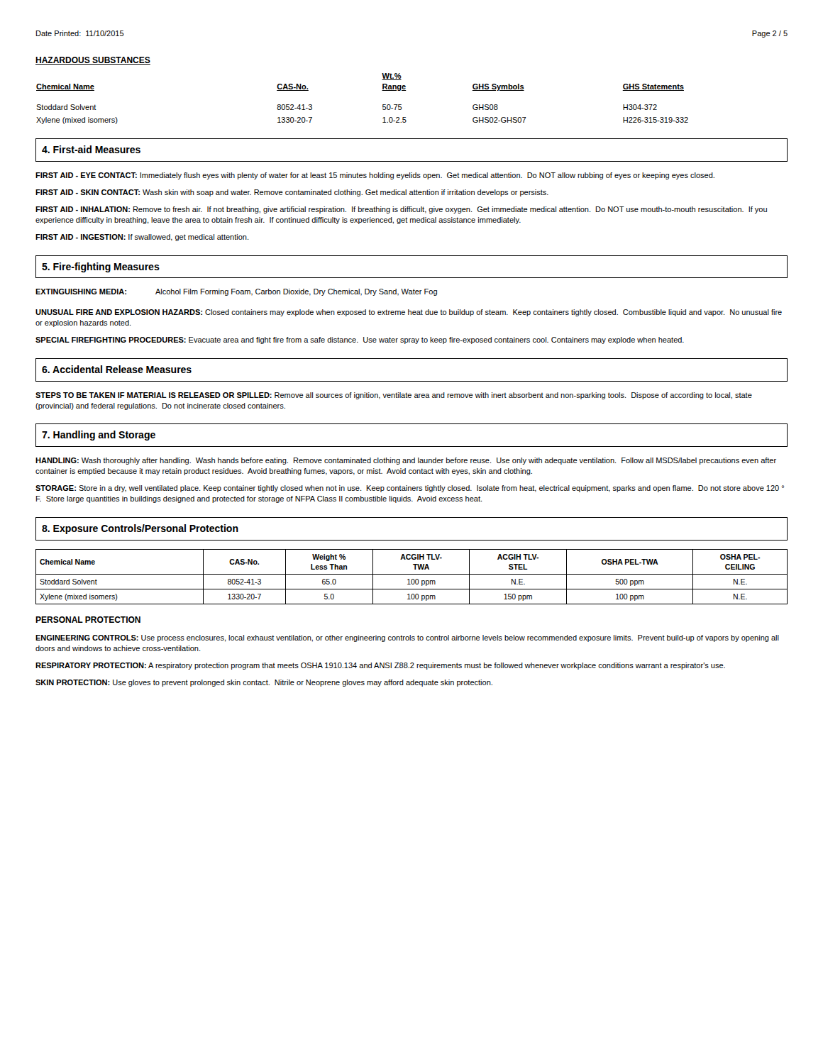Date Printed: 11/10/2015
Page 2 / 5
HAZARDOUS SUBSTANCES
| Chemical Name | CAS-No. | Wt.% Range | GHS Symbols | GHS Statements |
| --- | --- | --- | --- | --- |
| Stoddard Solvent | 8052-41-3 | 50-75 | GHS08 | H304-372 |
| Xylene (mixed isomers) | 1330-20-7 | 1.0-2.5 | GHS02-GHS07 | H226-315-319-332 |
4. First-aid Measures
FIRST AID - EYE CONTACT: Immediately flush eyes with plenty of water for at least 15 minutes holding eyelids open. Get medical attention. Do NOT allow rubbing of eyes or keeping eyes closed.
FIRST AID - SKIN CONTACT: Wash skin with soap and water. Remove contaminated clothing. Get medical attention if irritation develops or persists.
FIRST AID - INHALATION: Remove to fresh air. If not breathing, give artificial respiration. If breathing is difficult, give oxygen. Get immediate medical attention. Do NOT use mouth-to-mouth resuscitation. If you experience difficulty in breathing, leave the area to obtain fresh air. If continued difficulty is experienced, get medical assistance immediately.
FIRST AID - INGESTION: If swallowed, get medical attention.
5. Fire-fighting Measures
EXTINGUISHING MEDIA:
Alcohol Film Forming Foam, Carbon Dioxide, Dry Chemical, Dry Sand, Water Fog
UNUSUAL FIRE AND EXPLOSION HAZARDS: Closed containers may explode when exposed to extreme heat due to buildup of steam. Keep containers tightly closed. Combustible liquid and vapor. No unusual fire or explosion hazards noted.
SPECIAL FIREFIGHTING PROCEDURES: Evacuate area and fight fire from a safe distance. Use water spray to keep fire-exposed containers cool. Containers may explode when heated.
6. Accidental Release Measures
STEPS TO BE TAKEN IF MATERIAL IS RELEASED OR SPILLED: Remove all sources of ignition, ventilate area and remove with inert absorbent and non-sparking tools. Dispose of according to local, state (provincial) and federal regulations. Do not incinerate closed containers.
7. Handling and Storage
HANDLING: Wash thoroughly after handling. Wash hands before eating. Remove contaminated clothing and launder before reuse. Use only with adequate ventilation. Follow all MSDS/label precautions even after container is emptied because it may retain product residues. Avoid breathing fumes, vapors, or mist. Avoid contact with eyes, skin and clothing.
STORAGE: Store in a dry, well ventilated place. Keep container tightly closed when not in use. Keep containers tightly closed. Isolate from heat, electrical equipment, sparks and open flame. Do not store above 120 ° F. Store large quantities in buildings designed and protected for storage of NFPA Class II combustible liquids. Avoid excess heat.
8. Exposure Controls/Personal Protection
| Chemical Name | CAS-No. | Weight % Less Than | ACGIH TLV- TWA | ACGIH TLV- STEL | OSHA PEL-TWA | OSHA PEL- CEILING |
| --- | --- | --- | --- | --- | --- | --- |
| Stoddard Solvent | 8052-41-3 | 65.0 | 100 ppm | N.E. | 500 ppm | N.E. |
| Xylene (mixed isomers) | 1330-20-7 | 5.0 | 100 ppm | 150 ppm | 100 ppm | N.E. |
PERSONAL PROTECTION
ENGINEERING CONTROLS: Use process enclosures, local exhaust ventilation, or other engineering controls to control airborne levels below recommended exposure limits. Prevent build-up of vapors by opening all doors and windows to achieve cross-ventilation.
RESPIRATORY PROTECTION: A respiratory protection program that meets OSHA 1910.134 and ANSI Z88.2 requirements must be followed whenever workplace conditions warrant a respirator's use.
SKIN PROTECTION: Use gloves to prevent prolonged skin contact. Nitrile or Neoprene gloves may afford adequate skin protection.